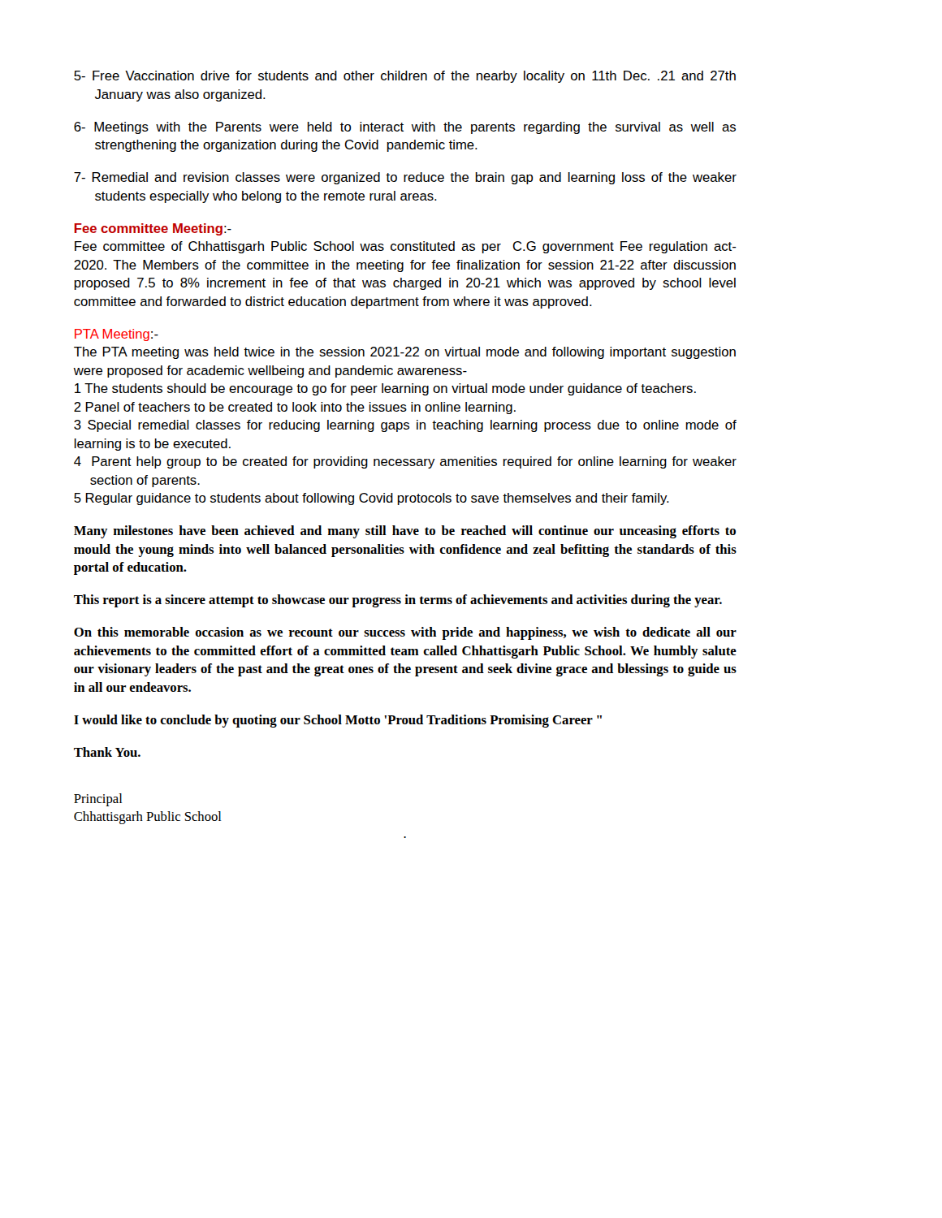5- Free Vaccination drive for students and other children of the nearby locality on 11th Dec. .21 and 27th January was also organized.
6- Meetings with the Parents were held to interact with the parents regarding the survival as well as strengthening the organization during the Covid pandemic time.
7- Remedial and revision classes were organized to reduce the brain gap and learning loss of the weaker students especially who belong to the remote rural areas.
Fee committee Meeting:-
Fee committee of Chhattisgarh Public School was constituted as per C.G government Fee regulation act-2020. The Members of the committee in the meeting for fee finalization for session 21-22 after discussion proposed 7.5 to 8% increment in fee of that was charged in 20-21 which was approved by school level committee and forwarded to district education department from where it was approved.
PTA Meeting:-
The PTA meeting was held twice in the session 2021-22 on virtual mode and following important suggestion were proposed for academic wellbeing and pandemic awareness-
1 The students should be encourage to go for peer learning on virtual mode under guidance of teachers.
2 Panel of teachers to be created to look into the issues in online learning.
3 Special remedial classes for reducing learning gaps in teaching learning process due to online mode of learning is to be executed.
4 Parent help group to be created for providing necessary amenities required for online learning for weaker section of parents.
5 Regular guidance to students about following Covid protocols to save themselves and their family.
Many milestones have been achieved and many still have to be reached will continue our unceasing efforts to mould the young minds into well balanced personalities with confidence and zeal befitting the standards of this portal of education.
This report is a sincere attempt to showcase our progress in terms of achievements and activities during the year.
On this memorable occasion as we recount our success with pride and happiness, we wish to dedicate all our achievements to the committed effort of a committed team called Chhattisgarh Public School. We humbly salute our visionary leaders of the past and the great ones of the present and seek divine grace and blessings to guide us in all our endeavors.
I would like to conclude by quoting our School Motto 'Proud Traditions Promising Career "
Thank You.
Principal
Chhattisgarh Public School
.